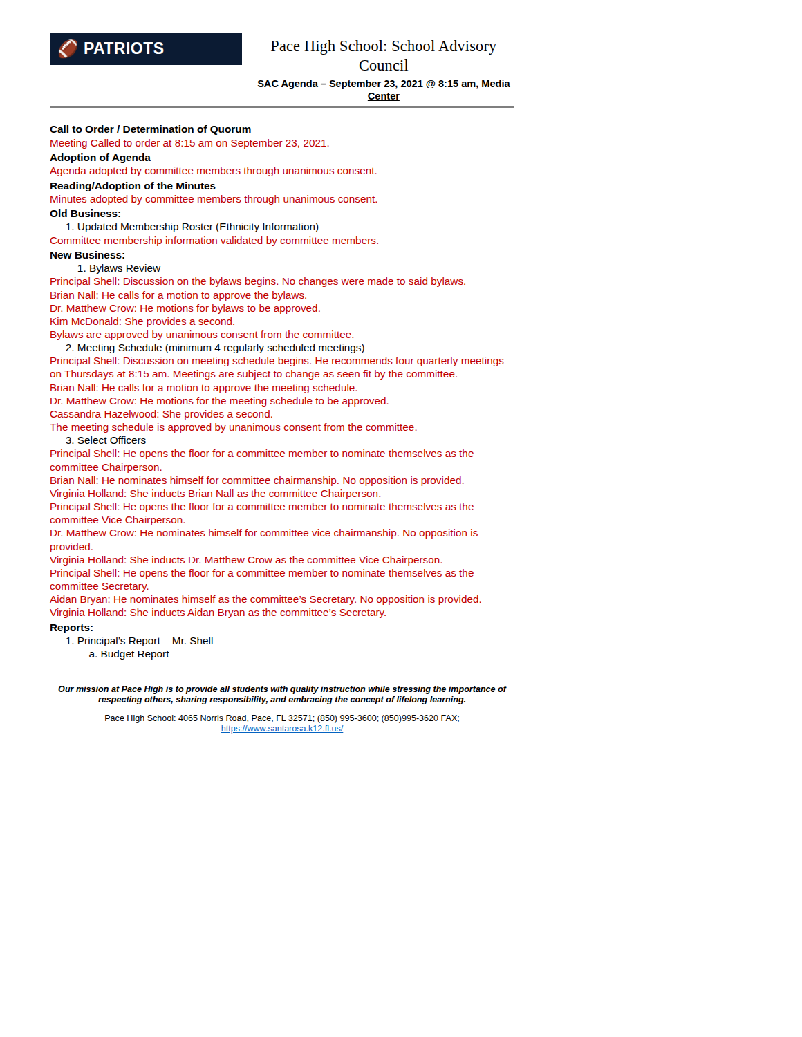🏈 Patriots
Pace High School: School Advisory Council
SAC Agenda – September 23, 2021 @ 8:15 am, Media Center
Call to Order / Determination of Quorum
Meeting Called to order at 8:15 am on September 23, 2021.
Adoption of Agenda
Agenda adopted by committee members through unanimous consent.
Reading/Adoption of the Minutes
Minutes adopted by committee members through unanimous consent.
Old Business:
Updated Membership Roster (Ethnicity Information)
Committee membership information validated by committee members.
New Business:
1. Bylaws Review
Principal Shell: Discussion on the bylaws begins. No changes were made to said bylaws.
Brian Nall: He calls for a motion to approve the bylaws.
Dr. Matthew Crow: He motions for bylaws to be approved.
Kim McDonald: She provides a second.
Bylaws are approved by unanimous consent from the committee.
Meeting Schedule (minimum 4 regularly scheduled meetings)
Principal Shell: Discussion on meeting schedule begins. He recommends four quarterly meetings on Thursdays at 8:15 am. Meetings are subject to change as seen fit by the committee.
Brian Nall: He calls for a motion to approve the meeting schedule.
Dr. Matthew Crow: He motions for the meeting schedule to be approved.
Cassandra Hazelwood: She provides a second.
The meeting schedule is approved by unanimous consent from the committee.
Select Officers
Principal Shell: He opens the floor for a committee member to nominate themselves as the committee Chairperson.
Brian Nall: He nominates himself for committee chairmanship. No opposition is provided.
Virginia Holland: She inducts Brian Nall as the committee Chairperson.
Principal Shell: He opens the floor for a committee member to nominate themselves as the committee Vice Chairperson.
Dr. Matthew Crow: He nominates himself for committee vice chairmanship. No opposition is provided.
Virginia Holland: She inducts Dr. Matthew Crow as the committee Vice Chairperson.
Principal Shell: He opens the floor for a committee member to nominate themselves as the committee Secretary.
Aidan Bryan: He nominates himself as the committee’s Secretary. No opposition is provided.
Virginia Holland: She inducts Aidan Bryan as the committee’s Secretary.
Reports:
Principal’s Report – Mr. Shell
Budget Report
Our mission at Pace High is to provide all students with quality instruction while stressing the importance of respecting others, sharing responsibility, and embracing the concept of lifelong learning.
Pace High School: 4065 Norris Road, Pace, FL 32571; (850) 995-3600; (850)995-3620 FAX; https://www.santarosa.k12.fl.us/